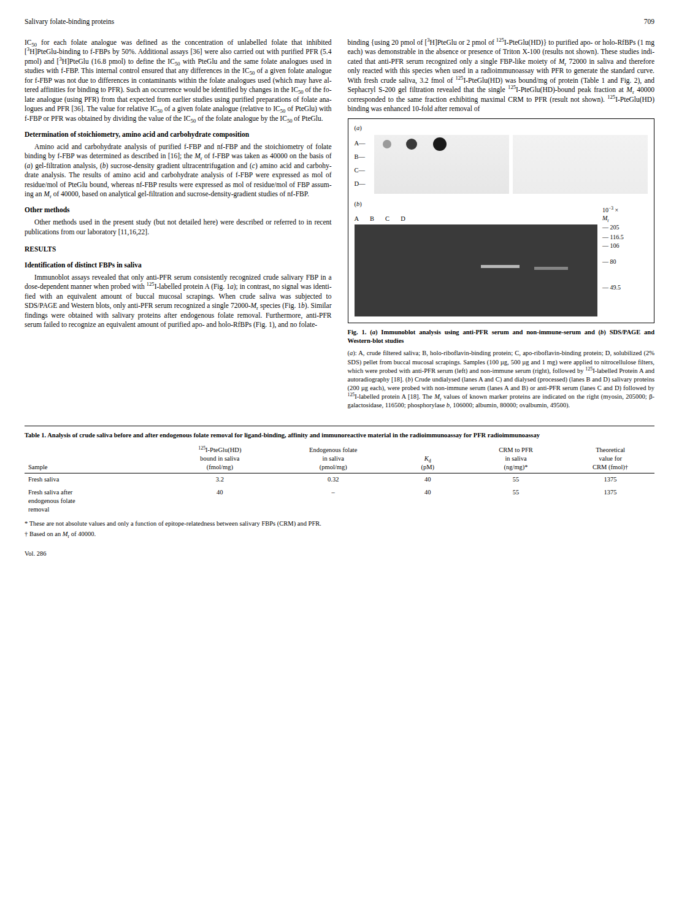Salivary folate-binding proteins
709
IC50 for each folate analogue was defined as the concentration of unlabelled folate that inhibited [3H]PteGlu-binding to f-FBPs by 50%. Additional assays [36] were also carried out with purified PFR (5.4 pmol) and [3H]PteGlu (16.8 pmol) to define the IC50 with PteGlu and the same folate analogues used in studies with f-FBP. This internal control ensured that any differences in the IC50 of a given folate analogue for f-FBP was not due to differences in contaminants within the folate analogues used (which may have altered affinities for binding to PFR). Such an occurrence would be identified by changes in the IC50 of the folate analogue (using PFR) from that expected from earlier studies using purified preparations of folate analogues and PFR [36]. The value for relative IC50 of a given folate analogue (relative to IC50 of PteGlu) with f-FBP or PFR was obtained by dividing the value of the IC50 of the folate analogue by the IC50 of PteGlu.
Determination of stoichiometry, amino acid and carbohydrate composition
Amino acid and carbohydrate analysis of purified f-FBP and nf-FBP and the stoichiometry of folate binding by f-FBP was determined as described in [16]; the Mr of f-FBP was taken as 40000 on the basis of (a) gel-filtration analysis, (b) sucrose-density gradient ultracentrifugation and (c) amino acid and carbohydrate analysis. The results of amino acid and carbohydrate analysis of f-FBP were expressed as mol of residue/mol of PteGlu bound, whereas nf-FBP results were expressed as mol of residue/mol of FBP assuming an Mr of 40000, based on analytical gel-filtration and sucrose-density-gradient studies of nf-FBP.
Other methods
Other methods used in the present study (but not detailed here) were described or referred to in recent publications from our laboratory [11,16,22].
RESULTS
Identification of distinct FBPs in saliva
Immunoblot assays revealed that only anti-PFR serum consistently recognized crude salivary FBP in a dose-dependent manner when probed with 125I-labelled protein A (Fig. 1a); in contrast, no signal was identified with an equivalent amount of buccal mucosal scrapings. When crude saliva was subjected to SDS/PAGE and Western blots, only anti-PFR serum recognized a single 72000-Mr species (Fig. 1b). Similar findings were obtained with salivary proteins after endogenous folate removal. Furthermore, anti-PFR serum failed to recognize an equivalent amount of purified apo- and holo-RfBPs (Fig. 1), and no folate-
binding {using 20 pmol of [3H]PteGlu or 2 pmol of 125I-PteGlu(HD)} to purified apo- or holo-RfBPs (1 mg each) was demonstrable in the absence or presence of Triton X-100 (results not shown). These studies indicated that anti-PFR serum recognized only a single FBP-like moiety of Mr 72000 in saliva and therefore only reacted with this species when used in a radioimmunoassay with PFR to generate the standard curve. With fresh crude saliva, 3.2 fmol of 125I-PteGlu(HD) was bound/mg of protein (Table 1 and Fig. 2), and Sephacryl S-200 gel filtration revealed that the single 125I-PteGlu(HD)-bound peak fraction at Mr 40000 corresponded to the same fraction exhibiting maximal CRM to PFR (result not shown). 125I-PteGlu(HD) binding was enhanced 10-fold after removal of
(a)
A— B— C— D—
(b)
ABCD
10−3 ×
Mr
— 205
— 116.5
— 106
— 80
— 49.5
Fig. 1. (a) Immunoblot analysis using anti-PFR serum and non-immune-serum and (b) SDS/PAGE and Western-blot studies
(a): A, crude filtered saliva; B, holo-riboflavin-binding protein; C, apo-riboflavin-binding protein; D, solubilized (2% SDS) pellet from buccal mucosal scrapings. Samples (100 µg, 500 µg and 1 mg) were applied to nitrocellulose filters, which were probed with anti-PFR serum (left) and non-immune serum (right), followed by 125I-labelled Protein A and autoradiography [18]. (b) Crude undialysed (lanes A and C) and dialysed (processed) (lanes B and D) salivary proteins (200 µg each), were probed with non-immune serum (lanes A and B) or anti-PFR serum (lanes C and D) followed by 125I-labelled protein A [18]. The Mr values of known marker proteins are indicated on the right (myosin, 205000; β-galactosidase, 116500; phosphorylase b, 106000; albumin, 80000; ovalbumin, 49500).
Table 1. Analysis of crude saliva before and after endogenous folate removal for ligand-binding, affinity and immunoreactive material in the radioimmunoassay for PFR radioimmunoassay
| Sample | 125 I-PteGlu(HD) bound in saliva (fmol/mg) | Endogenous folate in saliva (pmol/mg) | K d (pM) | CRM to PFR in saliva (ng/mg)* | Theoretical value for CRM (fmol)† |
| --- | --- | --- | --- | --- | --- |
| Fresh saliva | 3.2 | 0.32 | 40 | 55 | 1375 |
| Fresh saliva after endogenous folate removal | 40 | – | 40 | 55 | 1375 |
* These are not absolute values and only a function of epitope-relatedness between salivary FBPs (CRM) and PFR.
† Based on an Mr of 40000.
Vol. 286